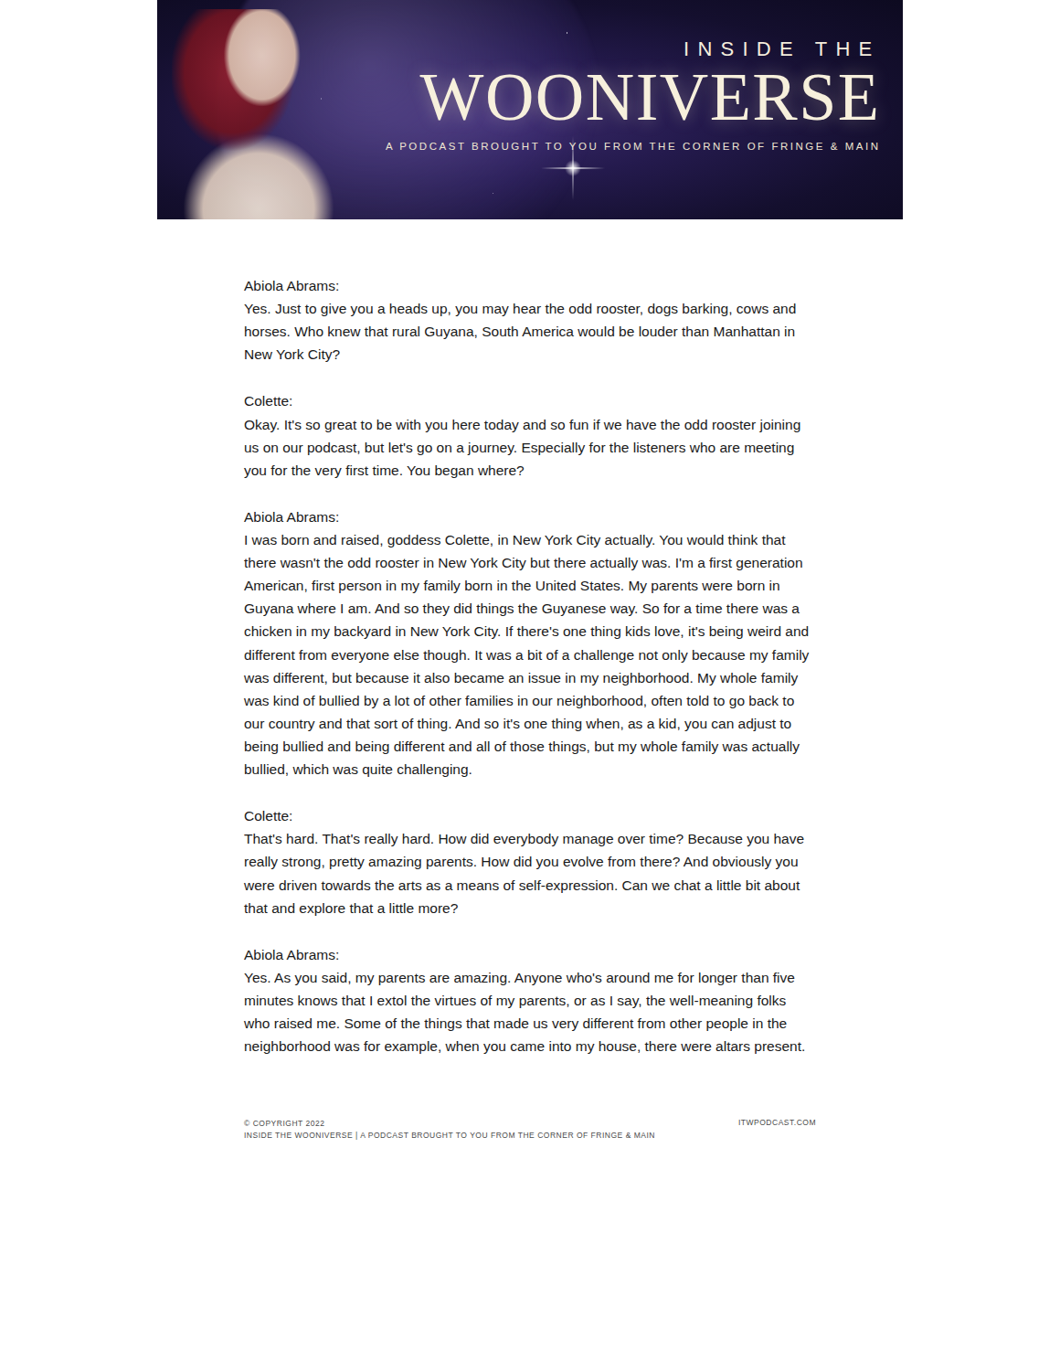INSIDE THE
WOONIVERSE
A PODCAST BROUGHT TO YOU FROM THE CORNER OF FRINGE & MAIN
Abiola Abrams:
Yes. Just to give you a heads up, you may hear the odd rooster, dogs barking, cows and horses. Who knew that rural Guyana, South America would be louder than Manhattan in New York City?
Colette:
Okay. It's so great to be with you here today and so fun if we have the odd rooster joining us on our podcast, but let's go on a journey. Especially for the listeners who are meeting you for the very first time. You began where?
Abiola Abrams:
I was born and raised, goddess Colette, in New York City actually. You would think that there wasn't the odd rooster in New York City but there actually was. I'm a first generation American, first person in my family born in the United States. My parents were born in Guyana where I am. And so they did things the Guyanese way. So for a time there was a chicken in my backyard in New York City. If there's one thing kids love, it's being weird and different from everyone else though. It was a bit of a challenge not only because my family was different, but because it also became an issue in my neighborhood. My whole family was kind of bullied by a lot of other families in our neighborhood, often told to go back to our country and that sort of thing. And so it's one thing when, as a kid, you can adjust to being bullied and being different and all of those things, but my whole family was actually bullied, which was quite challenging.
Colette:
That's hard. That's really hard. How did everybody manage over time? Because you have really strong, pretty amazing parents. How did you evolve from there? And obviously you were driven towards the arts as a means of self-expression. Can we chat a little bit about that and explore that a little more?
Abiola Abrams:
Yes. As you said, my parents are amazing. Anyone who's around me for longer than five minutes knows that I extol the virtues of my parents, or as I say, the well-meaning folks who raised me. Some of the things that made us very different from other people in the neighborhood was for example, when you came into my house, there were altars present.
© COPYRIGHT 2022
INSIDE THE WOONIVERSE | A PODCAST BROUGHT TO YOU FROM THE CORNER OF FRINGE & MAIN
ITWPODCAST.COM